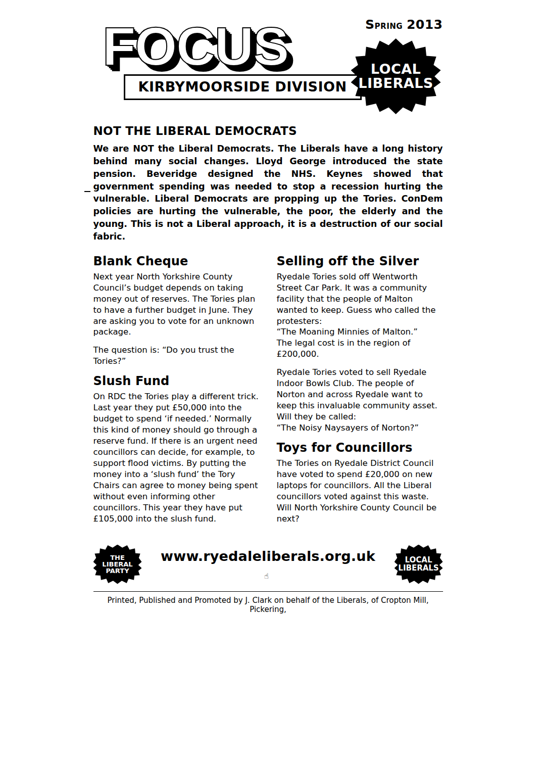Spring 2013
FOCUS
LOCAL LIBERALS
KIRBYMOORSIDE DIVISION
NOT THE LIBERAL DEMOCRATS
We are NOT the Liberal Democrats. The Liberals have a long history behind many social changes. Lloyd George introduced the state pension. Beveridge designed the NHS. Keynes showed that government spending was needed to stop a recession hurting the vulnerable. Liberal Democrats are propping up the Tories. ConDem policies are hurting the vulnerable, the poor, the elderly and the young. This is not a Liberal approach, it is a destruction of our social fabric.
Blank Cheque
Next year North Yorkshire County Council’s budget depends on taking money out of reserves. The Tories plan to have a further budget in June. They are asking you to vote for an unknown package.
The question is: “Do you trust the Tories?”
Slush Fund
On RDC the Tories play a different trick. Last year they put £50,000 into the budget to spend ‘if needed.’ Normally this kind of money should go through a reserve fund. If there is an urgent need councillors can decide, for example, to support flood victims. By putting the money into a ‘slush fund’ the Tory Chairs can agree to money being spent without even informing other councillors. This year they have put £105,000 into the slush fund.
Selling off the Silver
Ryedale Tories sold off Wentworth Street Car Park. It was a community facility that the people of Malton wanted to keep. Guess who called the protesters:
“The Moaning Minnies of Malton.”
The legal cost is in the region of £200,000.
Ryedale Tories voted to sell Ryedale Indoor Bowls Club. The people of Norton and across Ryedale want to keep this invaluable community asset. Will they be called:
“The Noisy Naysayers of Norton?”
Toys for Councillors
The Tories on Ryedale District Council have voted to spend £20,000 on new laptops for councillors. All the Liberal councillors voted against this waste. Will North Yorkshire County Council be next?
THE LIBERAL PARTY
www.ryedaleliberals.org.uk
☝
LOCAL LIBERALS
Printed, Published and Promoted by J. Clark on behalf of the Liberals, of Cropton Mill, Pickering,